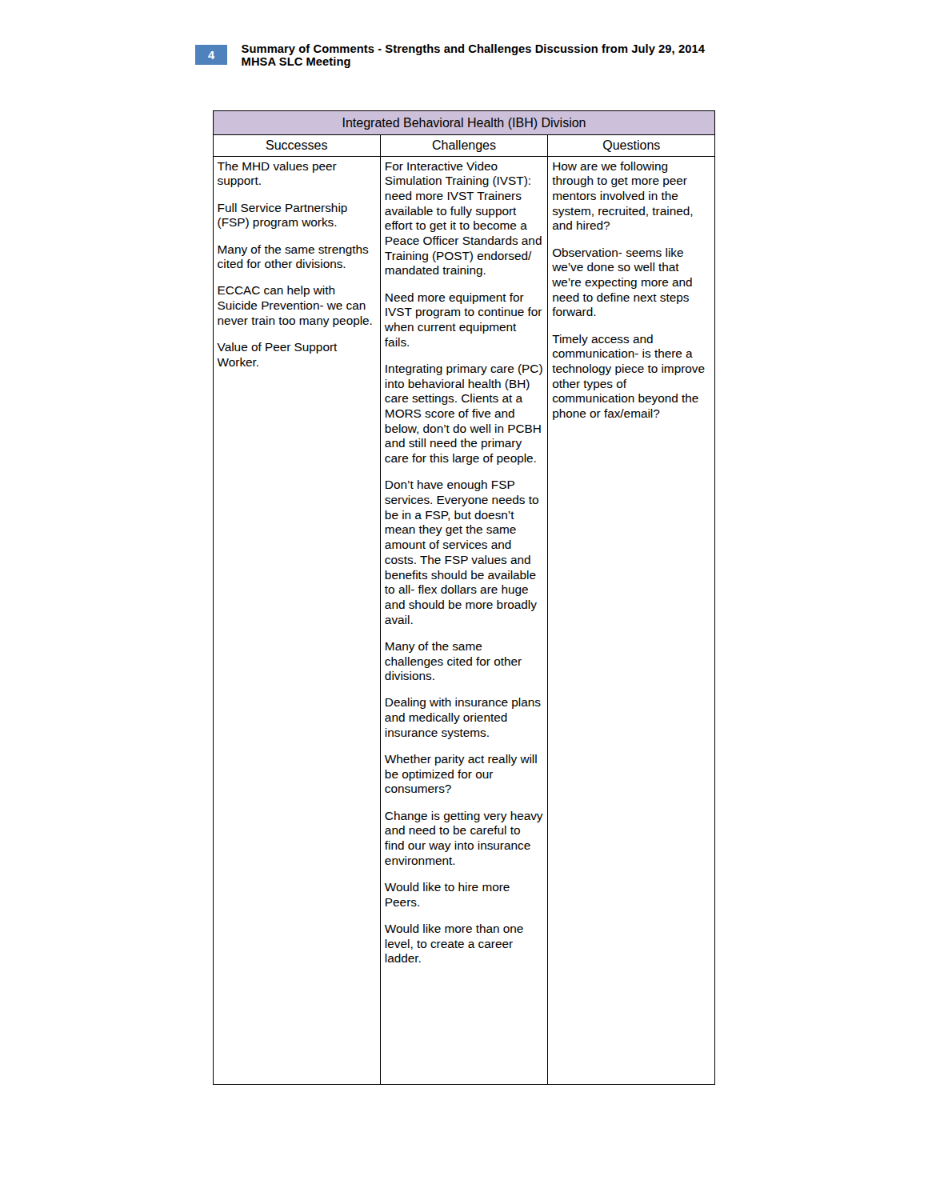4
Summary of Comments - Strengths and Challenges Discussion from July 29, 2014 MHSA SLC Meeting
| Integrated Behavioral Health (IBH) Division |
| --- |
| Successes | Challenges | Questions |
| The MHD values peer support. Full Service Partnership (FSP) program works. Many of the same strengths cited for other divisions. ECCAC can help with Suicide Prevention- we can never train too many people. Value of Peer Support Worker. | For Interactive Video Simulation Training (IVST): need more IVST Trainers available to fully support effort to get it to become a Peace Officer Standards and Training (POST) endorsed/ mandated training. Need more equipment for IVST program to continue for when current equipment fails. Integrating primary care (PC) into behavioral health (BH) care settings. Clients at a MORS score of five and below, don’t do well in PCBH and still need the primary care for this large of people. Don’t have enough FSP services. Everyone needs to be in a FSP, but doesn’t mean they get the same amount of services and costs. The FSP values and benefits should be available to all- flex dollars are huge and should be more broadly avail. Many of the same challenges cited for other divisions. Dealing with insurance plans and medically oriented insurance systems. Whether parity act really will be optimized for our consumers? Change is getting very heavy and need to be careful to find our way into insurance environment. Would like to hire more Peers. Would like more than one level, to create a career ladder. | How are we following through to get more peer mentors involved in the system, recruited, trained, and hired? Observation- seems like we’ve done so well that we’re expecting more and need to define next steps forward. Timely access and communication- is there a technology piece to improve other types of communication beyond the phone or fax/email? |